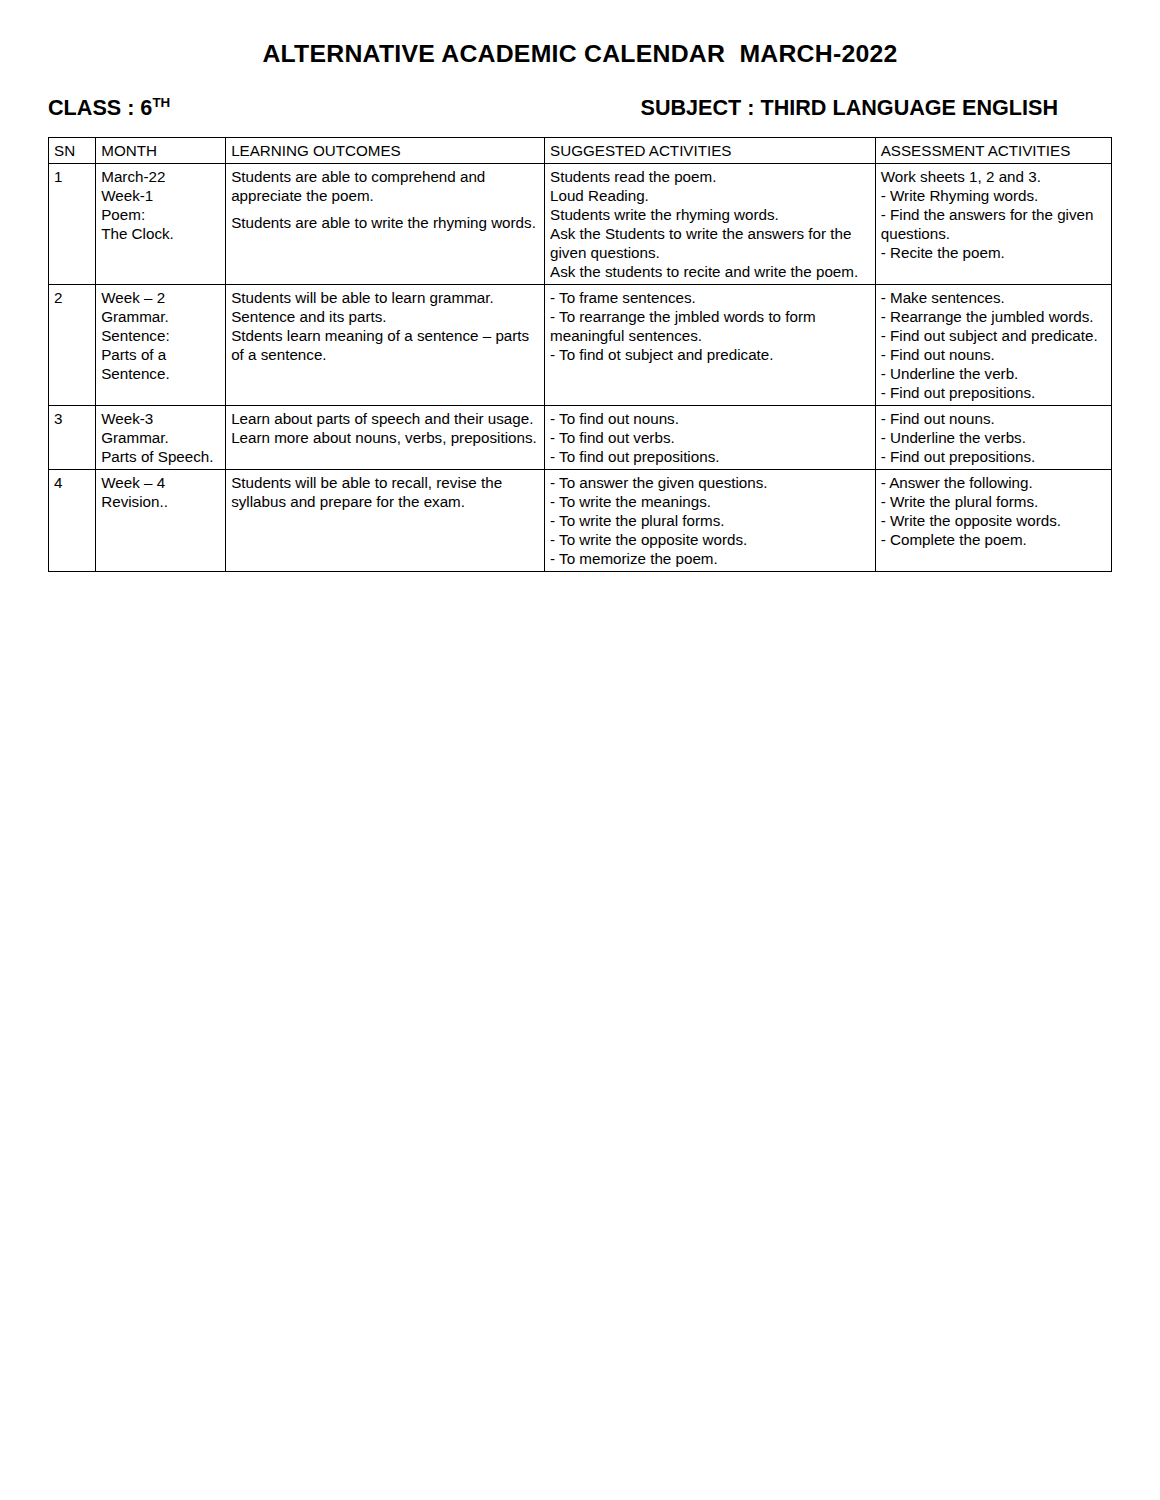ALTERNATIVE ACADEMIC CALENDAR MARCH-2022
CLASS : 6TH SUBJECT : THIRD LANGUAGE ENGLISH
| SN | MONTH | LEARNING OUTCOMES | SUGGESTED ACTIVITIES | ASSESSMENT ACTIVITIES |
| --- | --- | --- | --- | --- |
| 1 | March-22 Week-1 Poem: The Clock. | Students are able to comprehend and appreciate the poem. Students are able to write the rhyming words. | Students read the poem. Loud Reading. Students write the rhyming words. Ask the Students to write the answers for the given questions. Ask the students to recite and write the poem. | Work sheets 1, 2 and 3. - Write Rhyming words. - Find the answers for the given questions. - Recite the poem. |
| 2 | Week – 2 Grammar. Sentence: Parts of a Sentence. | Students will be able to learn grammar. Sentence and its parts. Stdents learn meaning of a sentence – parts of a sentence. | - To frame sentences. - To rearrange the jmbled words to form meaningful sentences. - To find ot subject and predicate. | - Make sentences. - Rearrange the jumbled words. - Find out subject and predicate. - Find out nouns. - Underline the verb. - Find out prepositions. |
| 3 | Week-3 Grammar. Parts of Speech. | Learn about parts of speech and their usage. Learn more about nouns, verbs, prepositions. | - To find out nouns. - To find out verbs. - To find out prepositions. | - Find out nouns. - Underline the verbs. - Find out prepositions. |
| 4 | Week – 4 Revision.. | Students will be able to recall, revise the syllabus and prepare for the exam. | - To answer the given questions. - To write the meanings. - To write the plural forms. - To write the opposite words. - To memorize the poem. | - Answer the following. - Write the plural forms. - Write the opposite words. - Complete the poem. |